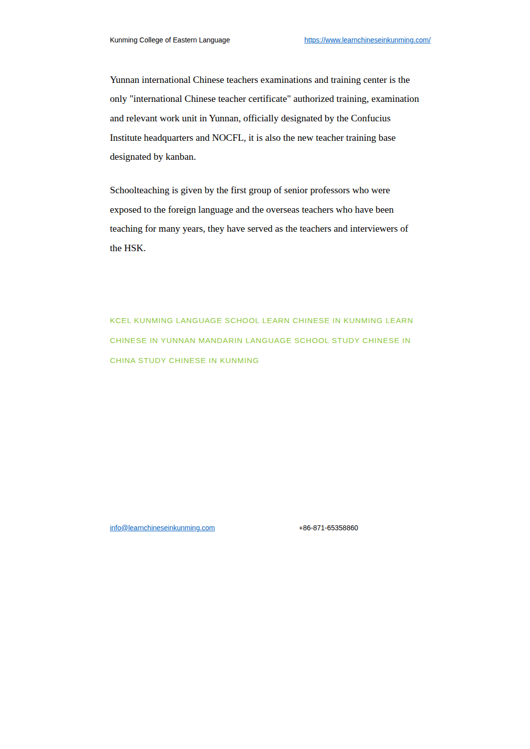Kunming College of Eastern Language https://www.learnchineseinkunming.com/
Yunnan international Chinese teachers examinations and training center is the only "international Chinese teacher certificate" authorized training, examination and relevant work unit in Yunnan, officially designated by the Confucius Institute headquarters and NOCFL, it is also the new teacher training base designated by kanban.
Schoolteaching is given by the first group of senior professors who were exposed to the foreign language and the overseas teachers who have been teaching for many years, they have served as the teachers and interviewers of the HSK.
KCEL KUNMING LANGUAGE SCHOOL LEARN CHINESE IN KUNMING LEARN CHINESE IN YUNNAN MANDARIN LANGUAGE SCHOOL STUDY CHINESE IN CHINA STUDY CHINESE IN KUNMING
info@learnchineseinkunming.com +86-871-65358860